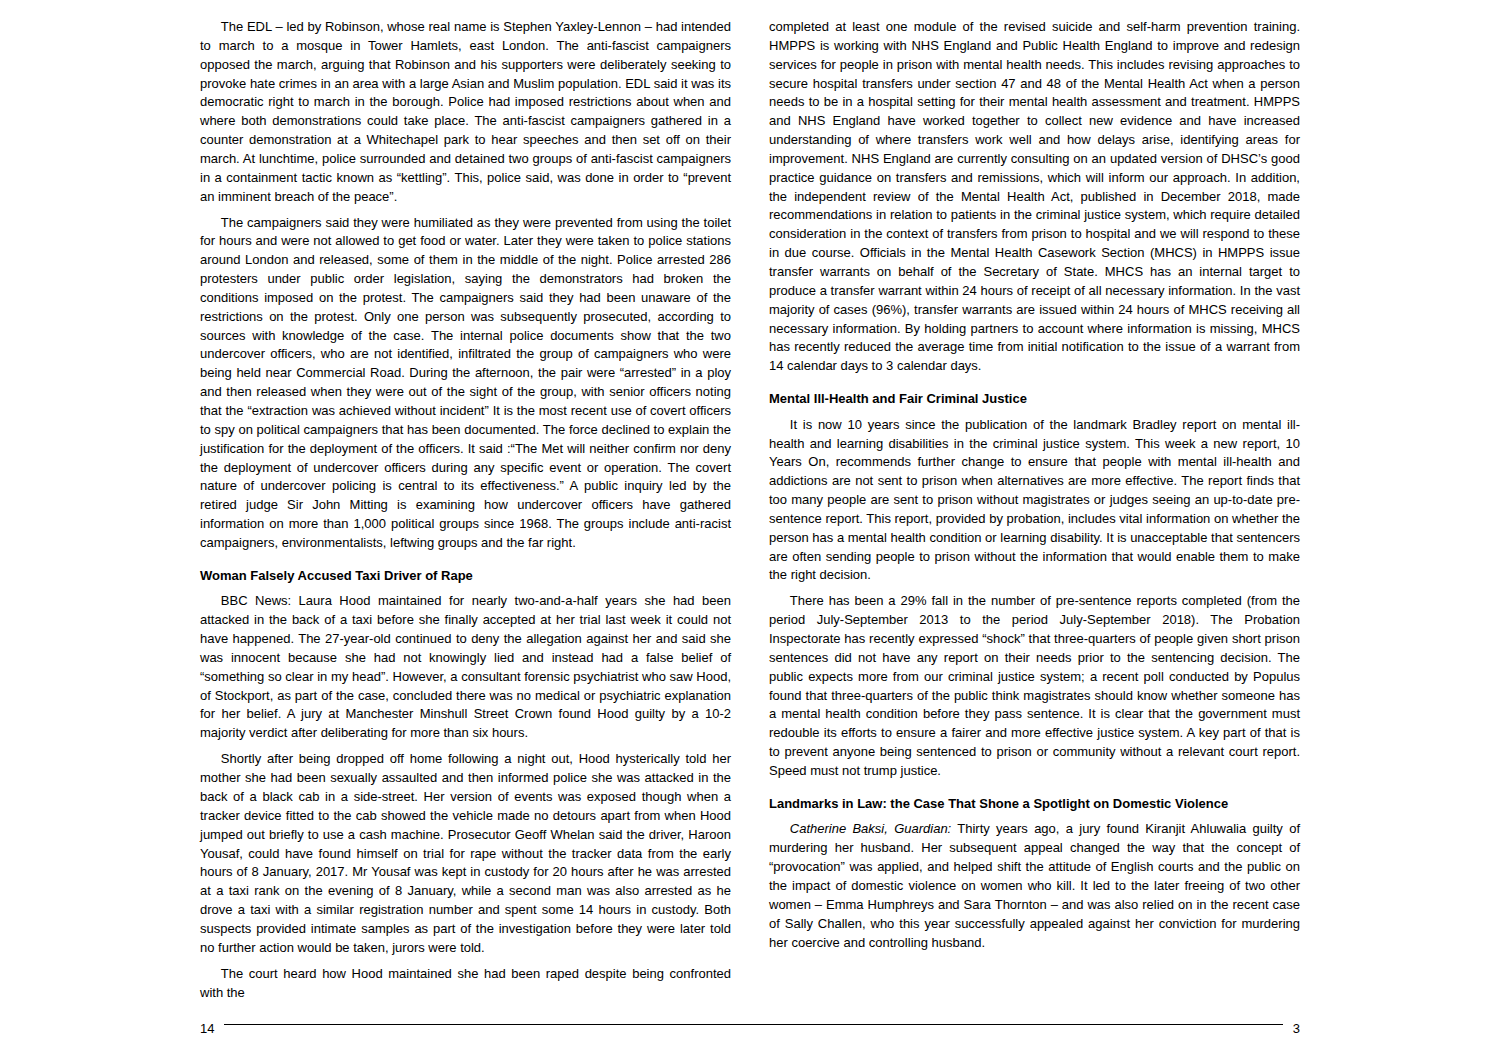The EDL – led by Robinson, whose real name is Stephen Yaxley-Lennon – had intended to march to a mosque in Tower Hamlets, east London. The anti-fascist campaigners opposed the march, arguing that Robinson and his supporters were deliberately seeking to provoke hate crimes in an area with a large Asian and Muslim population. EDL said it was its democratic right to march in the borough. Police had imposed restrictions about when and where both demonstrations could take place. The anti-fascist campaigners gathered in a counter demonstration at a Whitechapel park to hear speeches and then set off on their march. At lunchtime, police surrounded and detained two groups of anti-fascist campaigners in a containment tactic known as “kettling”. This, police said, was done in order to “prevent an imminent breach of the peace”.
The campaigners said they were humiliated as they were prevented from using the toilet for hours and were not allowed to get food or water. Later they were taken to police stations around London and released, some of them in the middle of the night. Police arrested 286 protesters under public order legislation, saying the demonstrators had broken the conditions imposed on the protest. The campaigners said they had been unaware of the restrictions on the protest. Only one person was subsequently prosecuted, according to sources with knowledge of the case. The internal police documents show that the two undercover officers, who are not identified, infiltrated the group of campaigners who were being held near Commercial Road. During the afternoon, the pair were “arrested” in a ploy and then released when they were out of the sight of the group, with senior officers noting that the “extraction was achieved without incident” It is the most recent use of covert officers to spy on political campaigners that has been documented. The force declined to explain the justification for the deployment of the officers. It said :“The Met will neither confirm nor deny the deployment of undercover officers during any specific event or operation. The covert nature of undercover policing is central to its effectiveness.” A public inquiry led by the retired judge Sir John Mitting is examining how undercover officers have gathered information on more than 1,000 political groups since 1968. The groups include anti-racist campaigners, environmentalists, leftwing groups and the far right.
Woman Falsely Accused Taxi Driver of Rape
BBC News: Laura Hood maintained for nearly two-and-a-half years she had been attacked in the back of a taxi before she finally accepted at her trial last week it could not have happened. The 27-year-old continued to deny the allegation against her and said she was innocent because she had not knowingly lied and instead had a false belief of “something so clear in my head”. However, a consultant forensic psychiatrist who saw Hood, of Stockport, as part of the case, concluded there was no medical or psychiatric explanation for her belief. A jury at Manchester Minshull Street Crown found Hood guilty by a 10-2 majority verdict after deliberating for more than six hours.
Shortly after being dropped off home following a night out, Hood hysterically told her mother she had been sexually assaulted and then informed police she was attacked in the back of a black cab in a side-street. Her version of events was exposed though when a tracker device fitted to the cab showed the vehicle made no detours apart from when Hood jumped out briefly to use a cash machine. Prosecutor Geoff Whelan said the driver, Haroon Yousaf, could have found himself on trial for rape without the tracker data from the early hours of 8 January, 2017. Mr Yousaf was kept in custody for 20 hours after he was arrested at a taxi rank on the evening of 8 January, while a second man was also arrested as he drove a taxi with a similar registration number and spent some 14 hours in custody. Both suspects provided intimate samples as part of the investigation before they were later told no further action would be taken, jurors were told.
The court heard how Hood maintained she had been raped despite being confronted with the
completed at least one module of the revised suicide and self-harm prevention training. HMPPS is working with NHS England and Public Health England to improve and redesign services for people in prison with mental health needs. This includes revising approaches to secure hospital transfers under section 47 and 48 of the Mental Health Act when a person needs to be in a hospital setting for their mental health assessment and treatment. HMPPS and NHS England have worked together to collect new evidence and have increased understanding of where transfers work well and how delays arise, identifying areas for improvement. NHS England are currently consulting on an updated version of DHSC’s good practice guidance on transfers and remissions, which will inform our approach. In addition, the independent review of the Mental Health Act, published in December 2018, made recommendations in relation to patients in the criminal justice system, which require detailed consideration in the context of transfers from prison to hospital and we will respond to these in due course. Officials in the Mental Health Casework Section (MHCS) in HMPPS issue transfer warrants on behalf of the Secretary of State. MHCS has an internal target to produce a transfer warrant within 24 hours of receipt of all necessary information. In the vast majority of cases (96%), transfer warrants are issued within 24 hours of MHCS receiving all necessary information. By holding partners to account where information is missing, MHCS has recently reduced the average time from initial notification to the issue of a warrant from 14 calendar days to 3 calendar days.
Mental Ill-Health and Fair Criminal Justice
It is now 10 years since the publication of the landmark Bradley report on mental ill-health and learning disabilities in the criminal justice system. This week a new report, 10 Years On, recommends further change to ensure that people with mental ill-health and addictions are not sent to prison when alternatives are more effective. The report finds that too many people are sent to prison without magistrates or judges seeing an up-to-date pre-sentence report. This report, provided by probation, includes vital information on whether the person has a mental health condition or learning disability. It is unacceptable that sentencers are often sending people to prison without the information that would enable them to make the right decision.
There has been a 29% fall in the number of pre-sentence reports completed (from the period July-September 2013 to the period July-September 2018). The Probation Inspectorate has recently expressed “shock” that three-quarters of people given short prison sentences did not have any report on their needs prior to the sentencing decision. The public expects more from our criminal justice system; a recent poll conducted by Populus found that three-quarters of the public think magistrates should know whether someone has a mental health condition before they pass sentence. It is clear that the government must redouble its efforts to ensure a fairer and more effective justice system. A key part of that is to prevent anyone being sentenced to prison or community without a relevant court report. Speed must not trump justice.
Landmarks in Law: the Case That Shone a Spotlight on Domestic Violence
Catherine Baksi, Guardian: Thirty years ago, a jury found Kiranjit Ahluwalia guilty of murdering her husband. Her subsequent appeal changed the way that the concept of “provocation” was applied, and helped shift the attitude of English courts and the public on the impact of domestic violence on women who kill. It led to the later freeing of two other women – Emma Humphreys and Sara Thornton – and was also relied on in the recent case of Sally Challen, who this year successfully appealed against her conviction for murdering her coercive and controlling husband.
14
3